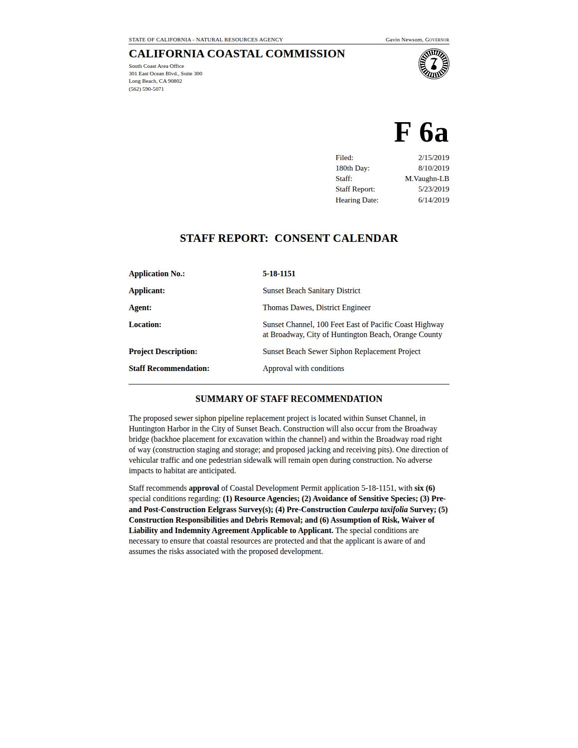State of California - Natural Resources Agency
Gavin Newsom, Governor
CALIFORNIA COASTAL COMMISSION
South Coast Area Office
301 East Ocean Blvd., Suite 300
Long Beach, CA 90802
(562) 590-5071
F 6a
| Filed: | 2/15/2019 |
| 180th Day: | 8/10/2019 |
| Staff: | M.Vaughn-LB |
| Staff Report: | 5/23/2019 |
| Hearing Date: | 6/14/2019 |
STAFF REPORT: CONSENT CALENDAR
| Application No.: | 5-18-1151 |
| Applicant: | Sunset Beach Sanitary District |
| Agent: | Thomas Dawes, District Engineer |
| Location: | Sunset Channel, 100 Feet East of Pacific Coast Highway at Broadway, City of Huntington Beach, Orange County |
| Project Description: | Sunset Beach Sewer Siphon Replacement Project |
| Staff Recommendation: | Approval with conditions |
SUMMARY OF STAFF RECOMMENDATION
The proposed sewer siphon pipeline replacement project is located within Sunset Channel, in Huntington Harbor in the City of Sunset Beach. Construction will also occur from the Broadway bridge (backhoe placement for excavation within the channel) and within the Broadway road right of way (construction staging and storage; and proposed jacking and receiving pits). One direction of vehicular traffic and one pedestrian sidewalk will remain open during construction. No adverse impacts to habitat are anticipated.
Staff recommends approval of Coastal Development Permit application 5-18-1151, with six (6) special conditions regarding: (1) Resource Agencies; (2) Avoidance of Sensitive Species; (3) Pre- and Post-Construction Eelgrass Survey(s); (4) Pre-Construction Caulerpa taxifolia Survey; (5) Construction Responsibilities and Debris Removal; and (6) Assumption of Risk, Waiver of Liability and Indemnity Agreement Applicable to Applicant. The special conditions are necessary to ensure that coastal resources are protected and that the applicant is aware of and assumes the risks associated with the proposed development.